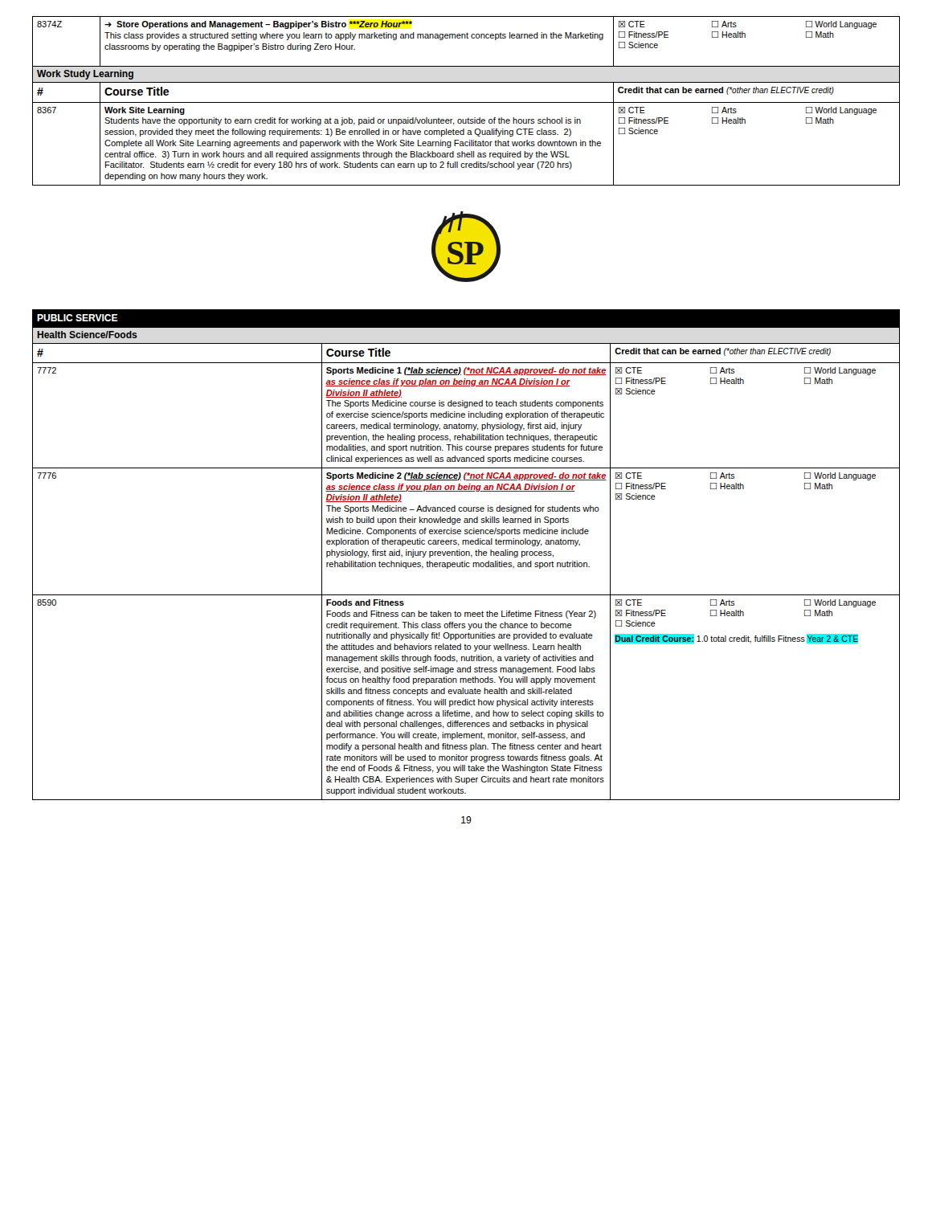| 8374Z | Store Operations and Management – Bagpiper’s Bistro ***Zero Hour*** This class provides a structured setting where you learn to apply marketing and management concepts learned in the Marketing classrooms by operating the Bagpiper’s Bistro during Zero Hour. | CTE Arts World Language Fitness/PE Health Math Science |
| Work Study Learning |
| # | Course Title | Credit that can be earned (*other than ELECTIVE credit) |
| 8367 | Work Site Learning Students have the opportunity to earn credit for working at a job, paid or unpaid/volunteer, outside of the hours school is in session, provided they meet the following requirements: 1) Be enrolled in or have completed a Qualifying CTE class. 2) Complete all Work Site Learning agreements and paperwork with the Work Site Learning Facilitator that works downtown in the central office. 3) Turn in work hours and all required assignments through the Blackboard shell as required by the WSL Facilitator. Students earn ½ credit for every 180 hrs of work. Students can earn up to 2 full credits/school year (720 hrs) depending on how many hours they work. | CTE Arts World Language Fitness/PE Health Math Science |
S P
| PUBLIC SERVICE |
| Health Science/Foods |
| # | Course Title | Credit that can be earned (*other than ELECTIVE credit) |
| 7772 | Sports Medicine 1 (*lab science) (*not NCAA approved- do not take as science clas if you plan on being an NCAA Division I or Division II athlete) The Sports Medicine course is designed to teach students components of exercise science/sports medicine including exploration of therapeutic careers, medical terminology, anatomy, physiology, first aid, injury prevention, the healing process, rehabilitation techniques, therapeutic modalities, and sport nutrition. This course prepares students for future clinical experiences as well as advanced sports medicine courses. | CTE Arts World Language Fitness/PE Health Math Science |
| 7776 | Sports Medicine 2 (*lab science) (*not NCAA approved- do not take as science class if you plan on being an NCAA Division I or Division II athlete) The Sports Medicine – Advanced course is designed for students who wish to build upon their knowledge and skills learned in Sports Medicine. Components of exercise science/sports medicine include exploration of therapeutic careers, medical terminology, anatomy, physiology, first aid, injury prevention, the healing process, rehabilitation techniques, therapeutic modalities, and sport nutrition. | CTE Arts World Language Fitness/PE Health Math Science |
| 8590 | Foods and Fitness Foods and Fitness can be taken to meet the Lifetime Fitness (Year 2) credit requirement. This class offers you the chance to become nutritionally and physically fit! Opportunities are provided to evaluate the attitudes and behaviors related to your wellness. Learn health management skills through foods, nutrition, a variety of activities and exercise, and positive self-image and stress management. Food labs focus on healthy food preparation methods. You will apply movement skills and fitness concepts and evaluate health and skill-related components of fitness. You will predict how physical activity interests and abilities change across a lifetime, and how to select coping skills to deal with personal challenges, differences and setbacks in physical performance. You will create, implement, monitor, self-assess, and modify a personal health and fitness plan. The fitness center and heart rate monitors will be used to monitor progress towards fitness goals. At the end of Foods & Fitness, you will take the Washington State Fitness & Health CBA. Experiences with Super Circuits and heart rate monitors support individual student workouts. | CTE Arts World Language Fitness/PE Health Math Science Dual Credit Course: 1.0 total credit, fulfills Fitness Year 2 & CTE |
19